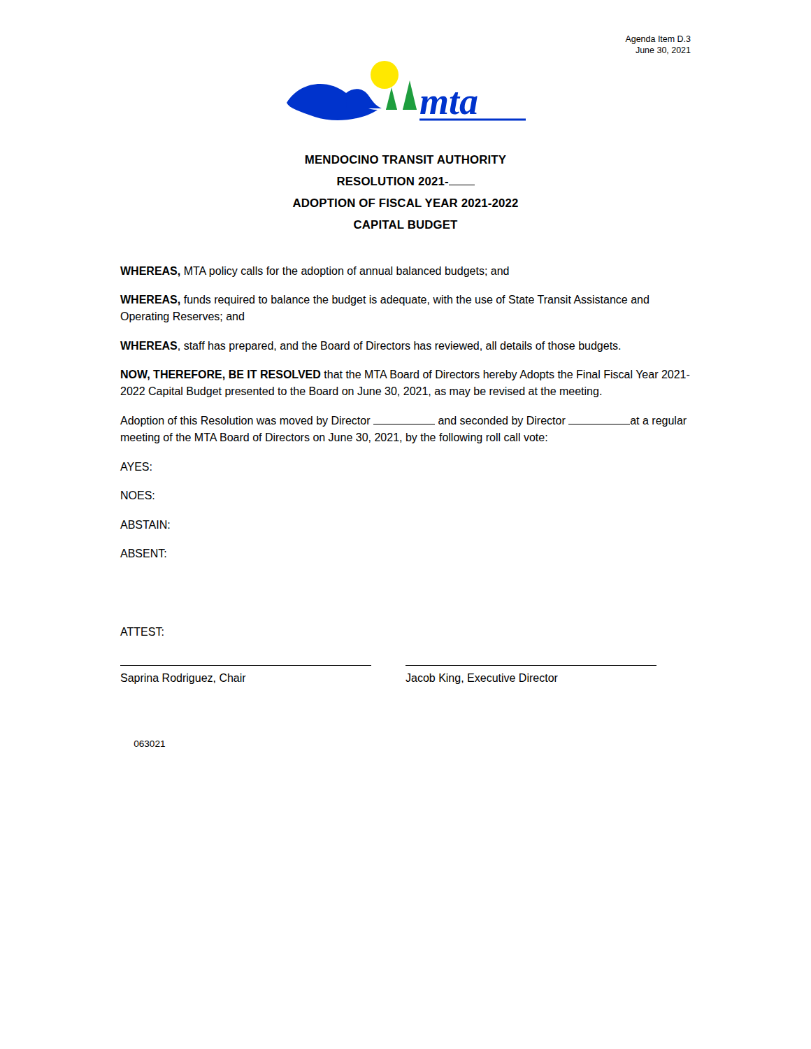Agenda Item D.3
June 30, 2021
mta
MENDOCINO TRANSIT AUTHORITY
RESOLUTION 2021-
ADOPTION OF FISCAL YEAR 2021-2022
CAPITAL BUDGET
WHEREAS, MTA policy calls for the adoption of annual balanced budgets; and
WHEREAS, funds required to balance the budget is adequate, with the use of State Transit Assistance and Operating Reserves; and
WHEREAS, staff has prepared, and the Board of Directors has reviewed, all details of those budgets.
NOW, THEREFORE, BE IT RESOLVED that the MTA Board of Directors hereby Adopts the Final Fiscal Year 2021-2022 Capital Budget presented to the Board on June 30, 2021, as may be revised at the meeting.
Adoption of this Resolution was moved by Director and seconded by Director at a regular meeting of the MTA Board of Directors on June 30, 2021, by the following roll call vote:
AYES:
NOES:
ABSTAIN:
ABSENT:
ATTEST:
| Saprina Rodriguez, Chair | Jacob King, Executive Director |
063021